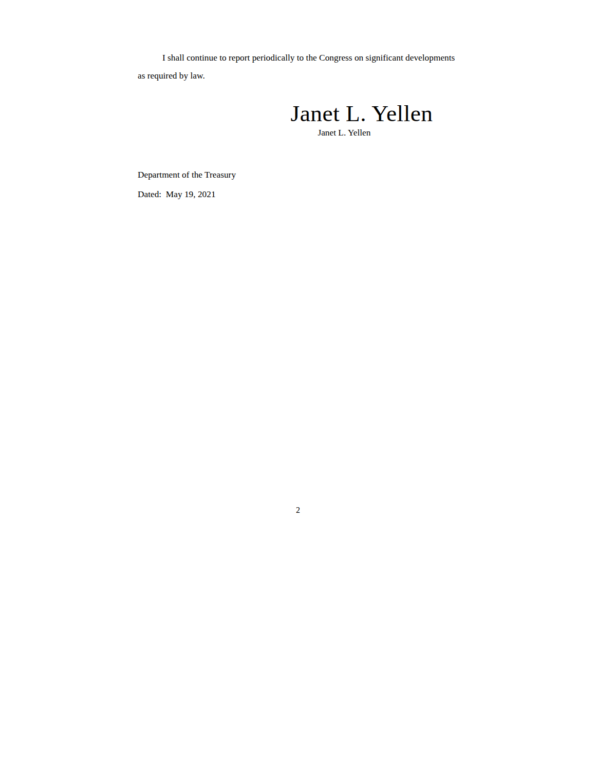I shall continue to report periodically to the Congress on significant developments as required by law.
Janet L. Yellen
Janet L. Yellen
Department of the Treasury
Dated: May 19, 2021
2